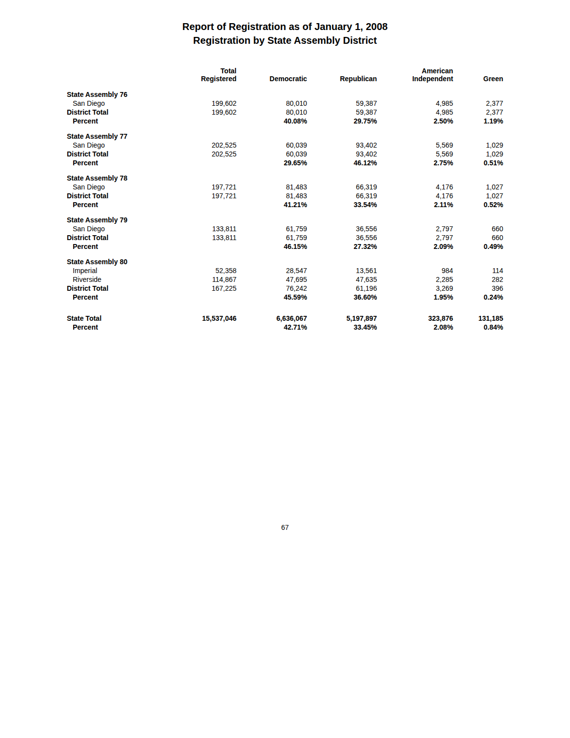Report of Registration as of January 1, 2008 Registration by State Assembly District
| | Total | | | American | |
| --- | --- | --- | --- | --- | --- |
| | Registered | Democratic | Republican | Independent | Green |
| State Assembly 76 | | | | | |
| San Diego | 199,602 | 80,010 | 59,387 | 4,985 | 2,377 |
| District Total | 199,602 | 80,010 | 59,387 | 4,985 | 2,377 |
| Percent | | 40.08% | 29.75% | 2.50% | 1.19% |
| State Assembly 77 | | | | | |
| San Diego | 202,525 | 60,039 | 93,402 | 5,569 | 1,029 |
| District Total | 202,525 | 60,039 | 93,402 | 5,569 | 1,029 |
| Percent | | 29.65% | 46.12% | 2.75% | 0.51% |
| State Assembly 78 | | | | | |
| San Diego | 197,721 | 81,483 | 66,319 | 4,176 | 1,027 |
| District Total | 197,721 | 81,483 | 66,319 | 4,176 | 1,027 |
| Percent | | 41.21% | 33.54% | 2.11% | 0.52% |
| State Assembly 79 | | | | | |
| San Diego | 133,811 | 61,759 | 36,556 | 2,797 | 660 |
| District Total | 133,811 | 61,759 | 36,556 | 2,797 | 660 |
| Percent | | 46.15% | 27.32% | 2.09% | 0.49% |
| State Assembly 80 | | | | | |
| Imperial | 52,358 | 28,547 | 13,561 | 984 | 114 |
| Riverside | 114,867 | 47,695 | 47,635 | 2,285 | 282 |
| District Total | 167,225 | 76,242 | 61,196 | 3,269 | 396 |
| Percent | | 45.59% | 36.60% | 1.95% | 0.24% |
| State Total | 15,537,046 | 6,636,067 | 5,197,897 | 323,876 | 131,185 |
| Percent | | 42.71% | 33.45% | 2.08% | 0.84% |
67